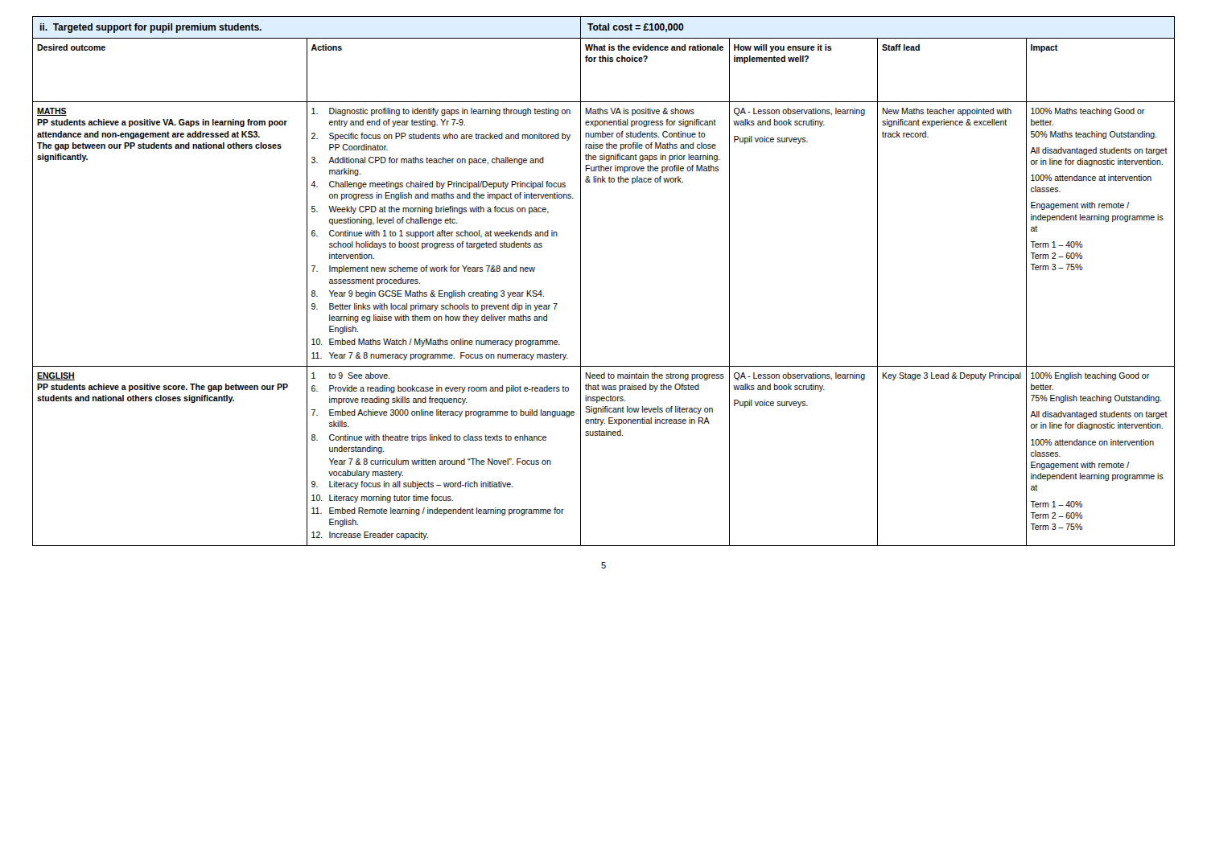| ii. Targeted support for pupil premium students. | Total cost = £100,000 |
| Desired outcome | Actions | What is the evidence and rationale for this choice? | How will you ensure it is implemented well? | Staff lead | Impact |
| MATHS PP students achieve a positive VA. Gaps in learning from poor attendance and non-engagement are addressed at KS3. The gap between our PP students and national others closes significantly. | 1. Diagnostic profiling to identify gaps in learning through testing on entry and end of year testing. Yr 7-9. 2. Specific focus on PP students who are tracked and monitored by PP Coordinator. 3. Additional CPD for maths teacher on pace, challenge and marking. 4. Challenge meetings chaired by Principal/Deputy Principal focus on progress in English and maths and the impact of interventions. 5. Weekly CPD at the morning briefings with a focus on pace, questioning, level of challenge etc. 6. Continue with 1 to 1 support after school, at weekends and in school holidays to boost progress of targeted students as intervention. 7. Implement new scheme of work for Years 7&8 and new assessment procedures. 8. Year 9 begin GCSE Maths & English creating 3 year KS4. 9. Better links with local primary schools to prevent dip in year 7 learning eg liaise with them on how they deliver maths and English. 10. Embed Maths Watch / MyMaths online numeracy programme. 11. Year 7 & 8 numeracy programme. Focus on numeracy mastery. | Maths VA is positive & shows exponential progress for significant number of students. Continue to raise the profile of Maths and close the significant gaps in prior learning. Further improve the profile of Maths & link to the place of work. | QA - Lesson observations, learning walks and book scrutiny. Pupil voice surveys. | New Maths teacher appointed with significant experience & excellent track record. | 100% Maths teaching Good or better. 50% Maths teaching Outstanding. All disadvantaged students on target or in line for diagnostic intervention. 100% attendance at intervention classes. Engagement with remote / independent learning programme is at Term 1 – 40% Term 2 – 60% Term 3 – 75% |
| ENGLISH PP students achieve a positive score. The gap between our PP students and national others closes significantly. | 1 to 9 See above. 6. Provide a reading bookcase in every room and pilot e-readers to improve reading skills and frequency. 7. Embed Achieve 3000 online literacy programme to build language skills. 8. Continue with theatre trips linked to class texts to enhance understanding. Year 7 & 8 curriculum written around “The Novel”. Focus on vocabulary mastery. 9. Literacy focus in all subjects – word-rich initiative. 10. Literacy morning tutor time focus. 11. Embed Remote learning / independent learning programme for English. 12. Increase Ereader capacity. | Need to maintain the strong progress that was praised by the Ofsted inspectors. Significant low levels of literacy on entry. Exponential increase in RA sustained. | QA - Lesson observations, learning walks and book scrutiny. Pupil voice surveys. | Key Stage 3 Lead & Deputy Principal | 100% English teaching Good or better. 75% English teaching Outstanding. All disadvantaged students on target or in line for diagnostic intervention. 100% attendance on intervention classes. Engagement with remote / independent learning programme is at Term 1 – 40% Term 2 – 60% Term 3 – 75% |
5